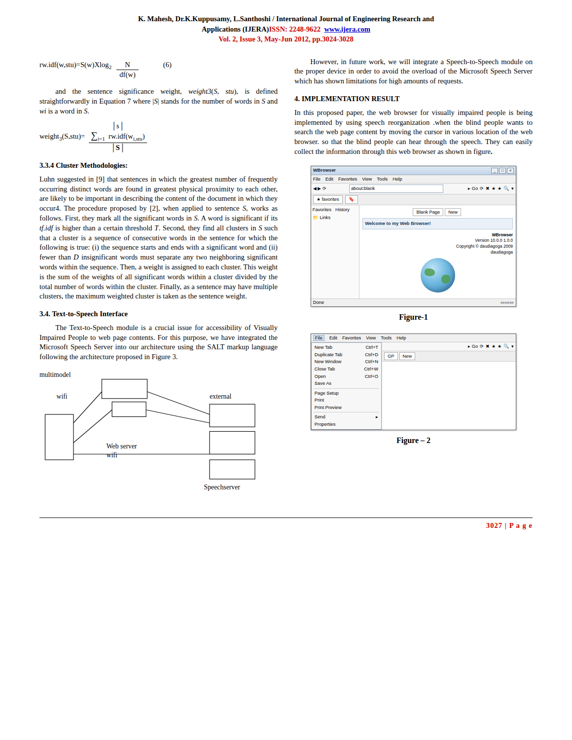K. Mahesh, Dr.K.Kuppusamy, L.Santhoshi / International Journal of Engineering Research and Applications (IJERA)ISSN: 2248-9622 www.ijera.com Vol. 2, Issue 3, May-Jun 2012, pp.3024-3028
rw.idf(w,stu)=S(w)Xlog2 N df(w) (6)
and the sentence significance weight, weight3(S, stu), is defined straightforwardly in Equation 7 where |S| stands for the number of words in S and wi is a word in S.
weight3(S,stu)= │s│
∑i=1 rw.idf(wi,stu) │S│
3.3.4 Cluster Methodologies:
Luhn suggested in [9] that sentences in which the greatest number of frequently occurring distinct words are found in greatest physical proximity to each other, are likely to be important in describing the content of the document in which they occur4. The procedure proposed by [2], when applied to sentence S, works as follows. First, they mark all the significant words in S. A word is significant if its tf.idf is higher than a certain threshold T. Second, they find all clusters in S such that a cluster is a sequence of consecutive words in the sentence for which the following is true: (i) the sequence starts and ends with a significant word and (ii) fewer than D insignificant words must separate any two neighboring significant words within the sequence. Then, a weight is assigned to each cluster. This weight is the sum of the weights of all significant words within a cluster divided by the total number of words within the cluster. Finally, as a sentence may have multiple clusters, the maximum weighted cluster is taken as the sentence weight.
3.4. Text-to-Speech Interface
The Text-to-Speech module is a crucial issue for accessibility of Visually Impaired People to web page contents. For this purpose, we have integrated the Microsoft Speech Server into our architecture using the SALT markup language following the architecture proposed in Figure 3.
multimodel wifi external Web server wifi Speechserver
However, in future work, we will integrate a Speech-to-Speech module on the proper device in order to avoid the overload of the Microsoft Speech Server which has shown limitations for high amounts of requests.
4. IMPLEMENTATION RESULT
In this proposed paper, the web browser for visually impaired people is being implemented by using speech reorganization .when the blind people wants to search the web page content by moving the cursor in various location of the web browser. so that the blind people can hear through the speech. They can easily collect the information through this web browser as shown in figure.
WBrowser _□×
File Edit Favorites View Tools Help
◀ ▶ ⟳ about:blank ▸ Go⟳✖★★🔍▾
★ favorites 🔖
Favorites History
📁 Links
Blank Page New
Welcome to my Web Browser!
WBrowser
Version 10.0.0 1.0.0
Copyright © daudiagoga 2009
daudiagoga
Done ▭▭▭
Figure-1
File Edit Favorites View Tools Help
New Tab Ctrl+T
Duplicate Tab Ctrl+D
New Window Ctrl+N
Close Tab Ctrl+W
Open Ctrl+O
Save As
Page Setup
Print
Print Preview
Send▸
Properties
▸ Go⟳✖★★🔍▾
GP New
Figure – 2
3027 | P a g e